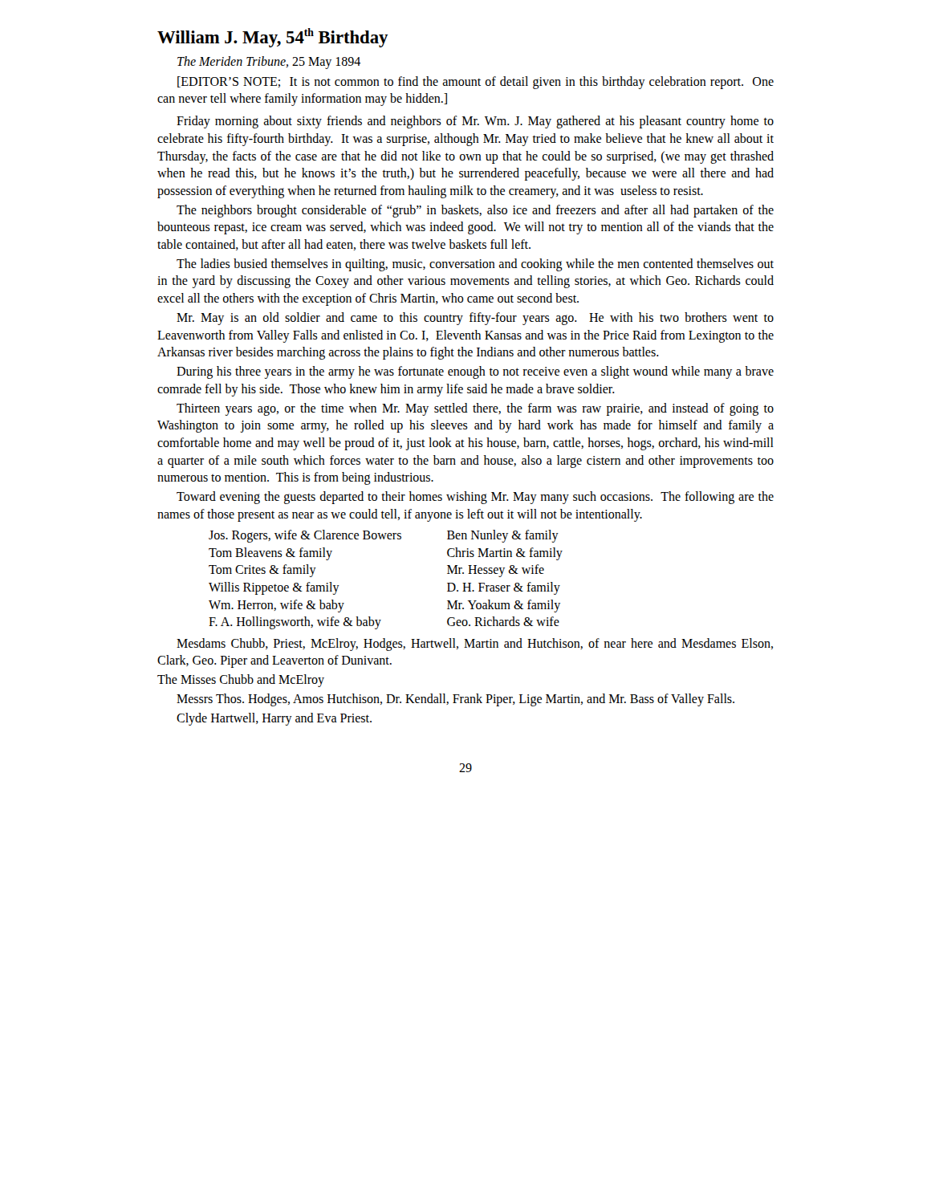William J. May, 54th Birthday
The Meriden Tribune, 25 May 1894
[EDITOR’S NOTE; It is not common to find the amount of detail given in this birthday celebration report. One can never tell where family information may be hidden.]
Friday morning about sixty friends and neighbors of Mr. Wm. J. May gathered at his pleasant country home to celebrate his fifty-fourth birthday. It was a surprise, although Mr. May tried to make believe that he knew all about it Thursday, the facts of the case are that he did not like to own up that he could be so surprised, (we may get thrashed when he read this, but he knows it’s the truth,) but he surrendered peacefully, because we were all there and had possession of everything when he returned from hauling milk to the creamery, and it was useless to resist.
The neighbors brought considerable of “grub” in baskets, also ice and freezers and after all had partaken of the bounteous repast, ice cream was served, which was indeed good. We will not try to mention all of the viands that the table contained, but after all had eaten, there was twelve baskets full left.
The ladies busied themselves in quilting, music, conversation and cooking while the men contented themselves out in the yard by discussing the Coxey and other various movements and telling stories, at which Geo. Richards could excel all the others with the exception of Chris Martin, who came out second best.
Mr. May is an old soldier and came to this country fifty-four years ago. He with his two brothers went to Leavenworth from Valley Falls and enlisted in Co. I, Eleventh Kansas and was in the Price Raid from Lexington to the Arkansas river besides marching across the plains to fight the Indians and other numerous battles.
During his three years in the army he was fortunate enough to not receive even a slight wound while many a brave comrade fell by his side. Those who knew him in army life said he made a brave soldier.
Thirteen years ago, or the time when Mr. May settled there, the farm was raw prairie, and instead of going to Washington to join some army, he rolled up his sleeves and by hard work has made for himself and family a comfortable home and may well be proud of it, just look at his house, barn, cattle, horses, hogs, orchard, his wind-mill a quarter of a mile south which forces water to the barn and house, also a large cistern and other improvements too numerous to mention. This is from being industrious.
Toward evening the guests departed to their homes wishing Mr. May many such occasions. The following are the names of those present as near as we could tell, if anyone is left out it will not be intentionally.
| Jos. Rogers, wife & Clarence Bowers | Ben Nunley & family |
| Tom Bleavens & family | Chris Martin & family |
| Tom Crites & family | Mr. Hessey & wife |
| Willis Rippetoe & family | D. H. Fraser & family |
| Wm. Herron, wife & baby | Mr. Yoakum & family |
| F. A. Hollingsworth, wife & baby | Geo. Richards & wife |
Mesdams Chubb, Priest, McElroy, Hodges, Hartwell, Martin and Hutchison, of near here and Mesdames Elson, Clark, Geo. Piper and Leaverton of Dunivant.
The Misses Chubb and McElroy
Messrs Thos. Hodges, Amos Hutchison, Dr. Kendall, Frank Piper, Lige Martin, and Mr. Bass of Valley Falls.
Clyde Hartwell, Harry and Eva Priest.
29